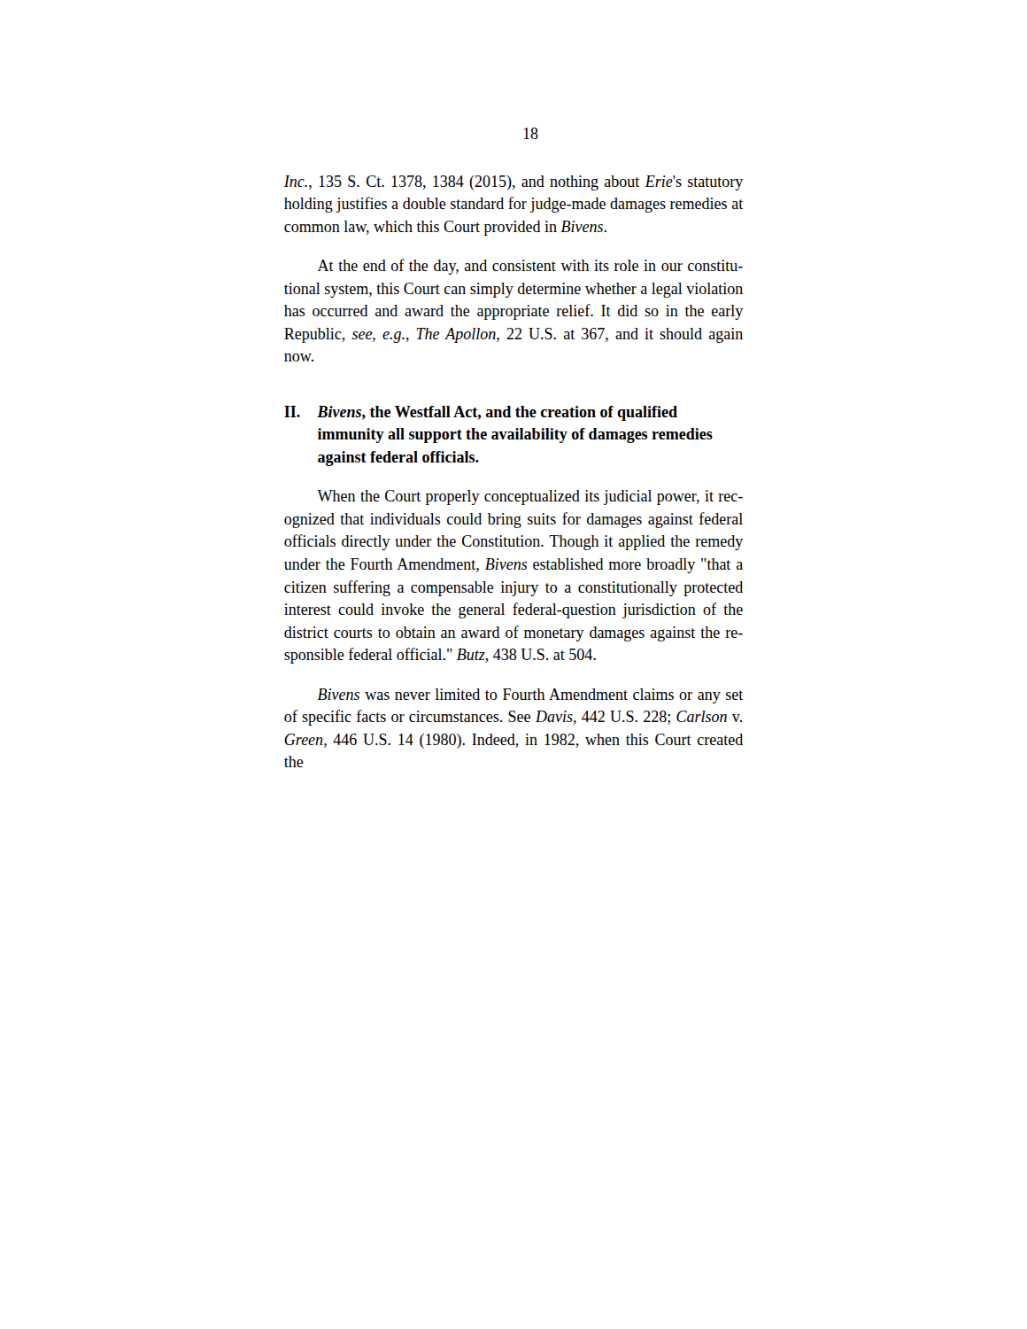18
Inc., 135 S. Ct. 1378, 1384 (2015), and nothing about Erie's statutory holding justifies a double standard for judge-made damages remedies at common law, which this Court provided in Bivens.
At the end of the day, and consistent with its role in our constitutional system, this Court can simply determine whether a legal violation has occurred and award the appropriate relief. It did so in the early Republic, see, e.g., The Apollon, 22 U.S. at 367, and it should again now.
II. Bivens, the Westfall Act, and the creation of qualified immunity all support the availability of damages remedies against federal officials.
When the Court properly conceptualized its judicial power, it recognized that individuals could bring suits for damages against federal officials directly under the Constitution. Though it applied the remedy under the Fourth Amendment, Bivens established more broadly "that a citizen suffering a compensable injury to a constitutionally protected interest could invoke the general federal-question jurisdiction of the district courts to obtain an award of monetary damages against the responsible federal official." Butz, 438 U.S. at 504.
Bivens was never limited to Fourth Amendment claims or any set of specific facts or circumstances. See Davis, 442 U.S. 228; Carlson v. Green, 446 U.S. 14 (1980). Indeed, in 1982, when this Court created the